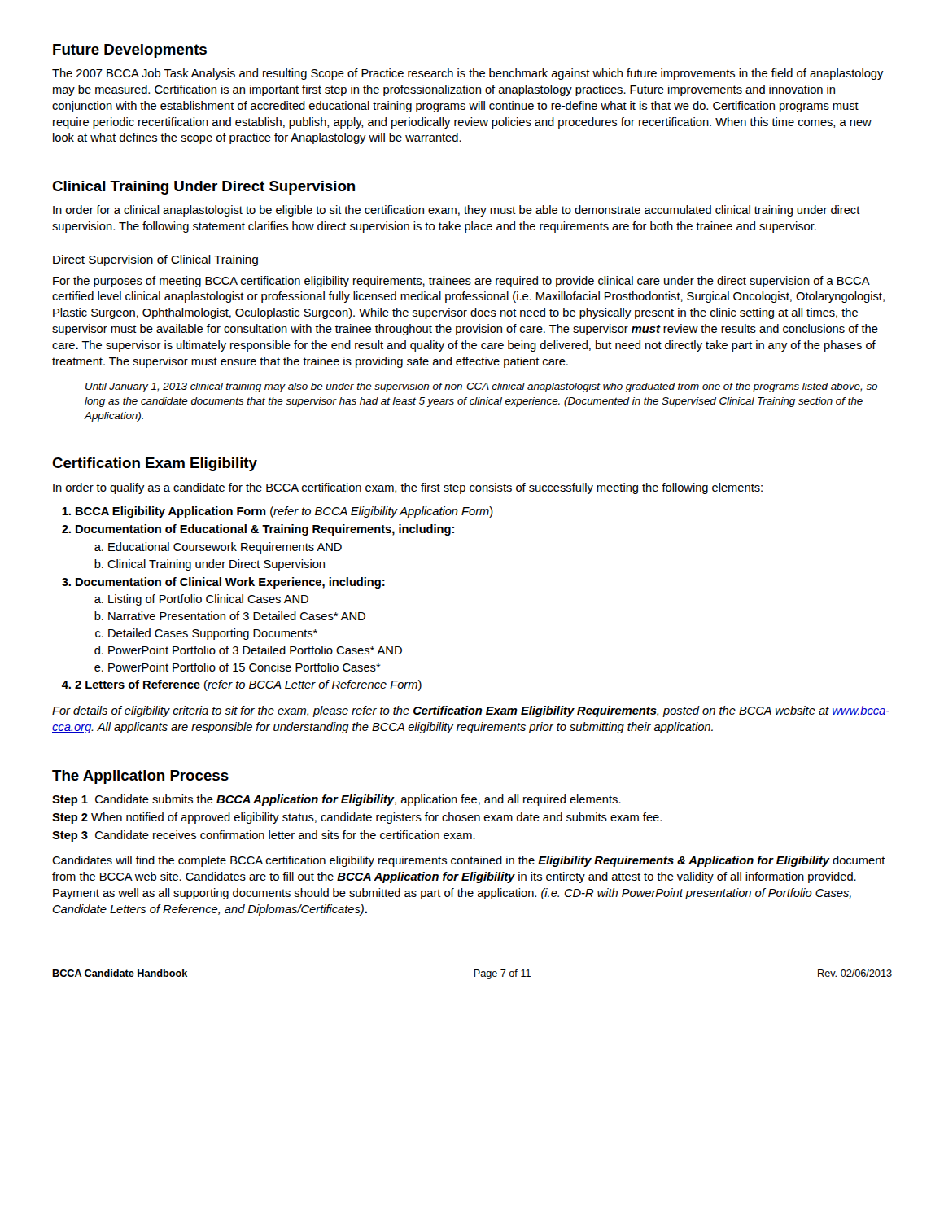Future Developments
The 2007 BCCA Job Task Analysis and resulting Scope of Practice research is the benchmark against which future improvements in the field of anaplastology may be measured. Certification is an important first step in the professionalization of anaplastology practices. Future improvements and innovation in conjunction with the establishment of accredited educational training programs will continue to re-define what it is that we do. Certification programs must require periodic recertification and establish, publish, apply, and periodically review policies and procedures for recertification. When this time comes, a new look at what defines the scope of practice for Anaplastology will be warranted.
Clinical Training Under Direct Supervision
In order for a clinical anaplastologist to be eligible to sit the certification exam, they must be able to demonstrate accumulated clinical training under direct supervision. The following statement clarifies how direct supervision is to take place and the requirements are for both the trainee and supervisor.
Direct Supervision of Clinical Training
For the purposes of meeting BCCA certification eligibility requirements, trainees are required to provide clinical care under the direct supervision of a BCCA certified level clinical anaplastologist or professional fully licensed medical professional (i.e. Maxillofacial Prosthodontist, Surgical Oncologist, Otolaryngologist, Plastic Surgeon, Ophthalmologist, Oculoplastic Surgeon). While the supervisor does not need to be physically present in the clinic setting at all times, the supervisor must be available for consultation with the trainee throughout the provision of care. The supervisor must review the results and conclusions of the care. The supervisor is ultimately responsible for the end result and quality of the care being delivered, but need not directly take part in any of the phases of treatment. The supervisor must ensure that the trainee is providing safe and effective patient care.
Until January 1, 2013 clinical training may also be under the supervision of non-CCA clinical anaplastologist who graduated from one of the programs listed above, so long as the candidate documents that the supervisor has had at least 5 years of clinical experience. (Documented in the Supervised Clinical Training section of the Application).
Certification Exam Eligibility
In order to qualify as a candidate for the BCCA certification exam, the first step consists of successfully meeting the following elements:
BCCA Eligibility Application Form (refer to BCCA Eligibility Application Form)
Documentation of Educational & Training Requirements, including:
Educational Coursework Requirements AND
Clinical Training under Direct Supervision
Documentation of Clinical Work Experience, including:
Listing of Portfolio Clinical Cases AND
Narrative Presentation of 3 Detailed Cases* AND
Detailed Cases Supporting Documents*
PowerPoint Portfolio of 3 Detailed Portfolio Cases* AND
PowerPoint Portfolio of 15 Concise Portfolio Cases*
2 Letters of Reference (refer to BCCA Letter of Reference Form)
For details of eligibility criteria to sit for the exam, please refer to the Certification Exam Eligibility Requirements, posted on the BCCA website at www.bcca-cca.org. All applicants are responsible for understanding the BCCA eligibility requirements prior to submitting their application.
The Application Process
Step 1 Candidate submits the BCCA Application for Eligibility, application fee, and all required elements.
Step 2 When notified of approved eligibility status, candidate registers for chosen exam date and submits exam fee.
Step 3 Candidate receives confirmation letter and sits for the certification exam.
Candidates will find the complete BCCA certification eligibility requirements contained in the Eligibility Requirements & Application for Eligibility document from the BCCA web site. Candidates are to fill out the BCCA Application for Eligibility in its entirety and attest to the validity of all information provided. Payment as well as all supporting documents should be submitted as part of the application. (i.e. CD-R with PowerPoint presentation of Portfolio Cases, Candidate Letters of Reference, and Diplomas/Certificates).
BCCA Candidate Handbook
Page 7 of 11
Rev. 02/06/2013